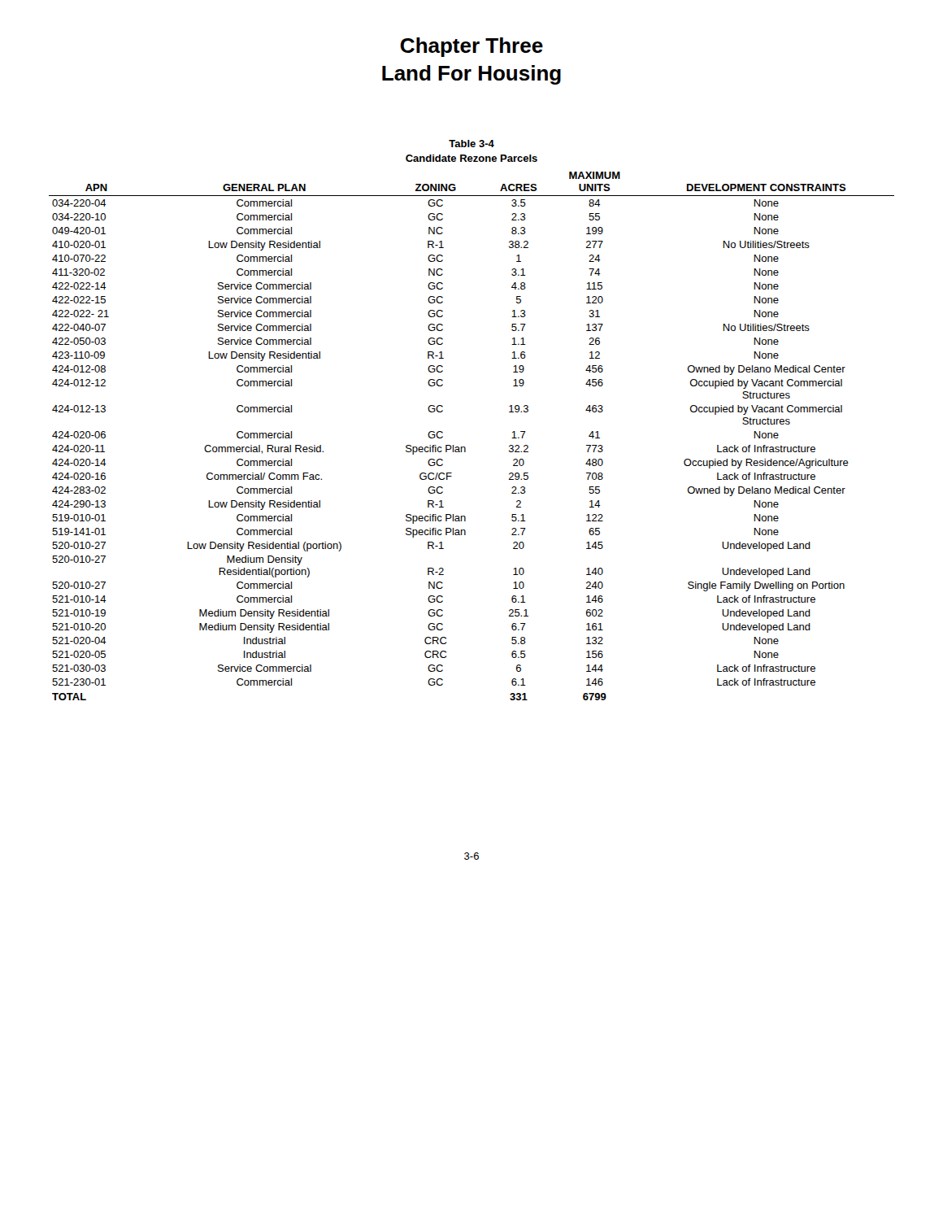Chapter Three
Land For Housing
Table 3-4
Candidate Rezone Parcels
| | MAXIMUM | |
| --- | --- | --- |
| APN | GENERAL PLAN | ZONING | ACRES | UNITS | DEVELOPMENT CONSTRAINTS |
| 034-220-04 | Commercial | GC | 3.5 | 84 | None |
| 034-220-10 | Commercial | GC | 2.3 | 55 | None |
| 049-420-01 | Commercial | NC | 8.3 | 199 | None |
| 410-020-01 | Low Density Residential | R-1 | 38.2 | 277 | No Utilities/Streets |
| 410-070-22 | Commercial | GC | 1 | 24 | None |
| 411-320-02 | Commercial | NC | 3.1 | 74 | None |
| 422-022-14 | Service Commercial | GC | 4.8 | 115 | None |
| 422-022-15 | Service Commercial | GC | 5 | 120 | None |
| 422-022- 21 | Service Commercial | GC | 1.3 | 31 | None |
| 422-040-07 | Service Commercial | GC | 5.7 | 137 | No Utilities/Streets |
| 422-050-03 | Service Commercial | GC | 1.1 | 26 | None |
| 423-110-09 | Low Density Residential | R-1 | 1.6 | 12 | None |
| 424-012-08 | Commercial | GC | 19 | 456 | Owned by Delano Medical Center |
| 424-012-12 | Commercial | GC | 19 | 456 | Occupied by Vacant Commercial Structures |
| 424-012-13 | Commercial | GC | 19.3 | 463 | Occupied by Vacant Commercial Structures |
| 424-020-06 | Commercial | GC | 1.7 | 41 | None |
| 424-020-11 | Commercial, Rural Resid. | Specific Plan | 32.2 | 773 | Lack of Infrastructure |
| 424-020-14 | Commercial | GC | 20 | 480 | Occupied by Residence/Agriculture |
| 424-020-16 | Commercial/ Comm Fac. | GC/CF | 29.5 | 708 | Lack of Infrastructure |
| 424-283-02 | Commercial | GC | 2.3 | 55 | Owned by Delano Medical Center |
| 424-290-13 | Low Density Residential | R-1 | 2 | 14 | None |
| 519-010-01 | Commercial | Specific Plan | 5.1 | 122 | None |
| 519-141-01 | Commercial | Specific Plan | 2.7 | 65 | None |
| 520-010-27 | Low Density Residential (portion) | R-1 | 20 | 145 | Undeveloped Land |
| 520-010-27 | Medium Density Residential(portion) | R-2 | 10 | 140 | Undeveloped Land |
| 520-010-27 | Commercial | NC | 10 | 240 | Single Family Dwelling on Portion |
| 521-010-14 | Commercial | GC | 6.1 | 146 | Lack of Infrastructure |
| 521-010-19 | Medium Density Residential | GC | 25.1 | 602 | Undeveloped Land |
| 521-010-20 | Medium Density Residential | GC | 6.7 | 161 | Undeveloped Land |
| 521-020-04 | Industrial | CRC | 5.8 | 132 | None |
| 521-020-05 | Industrial | CRC | 6.5 | 156 | None |
| 521-030-03 | Service Commercial | GC | 6 | 144 | Lack of Infrastructure |
| 521-230-01 | Commercial | GC | 6.1 | 146 | Lack of Infrastructure |
| TOTAL | | | 331 | 6799 | |
3-6